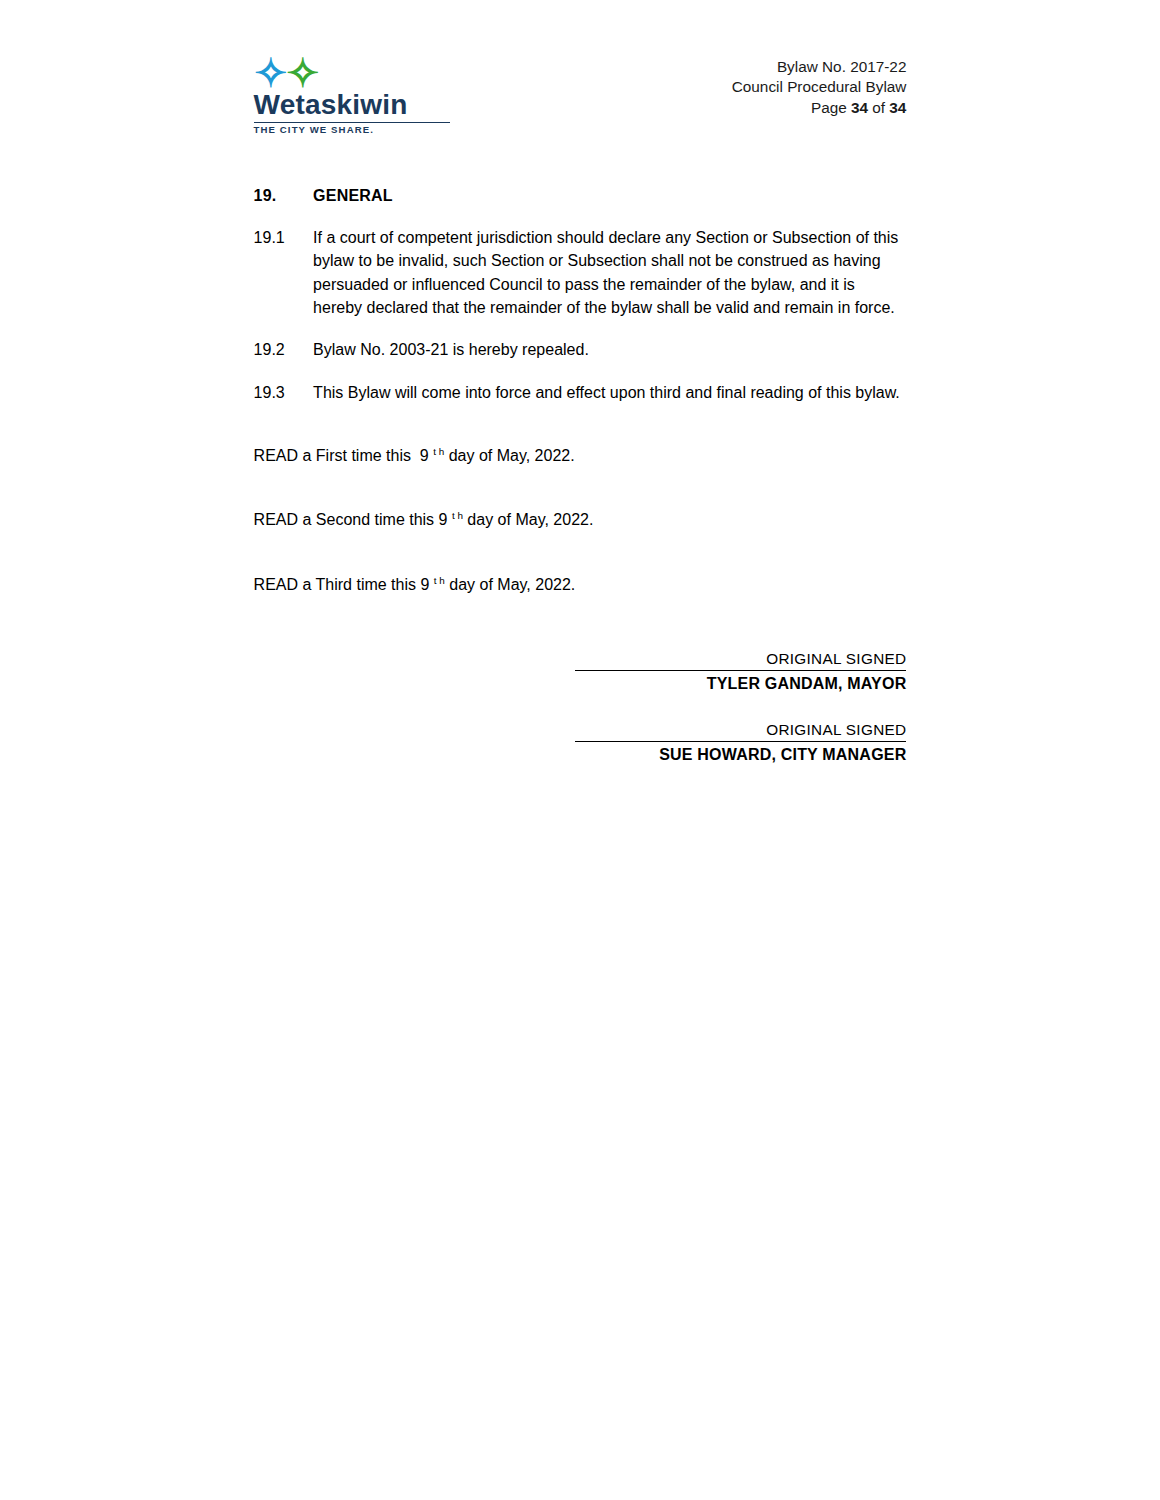✧✧
Wetaskiwin
THE CITY WE SHARE.
Bylaw No. 2017-22
Council Procedural Bylaw
Page 34 of 34
19. GENERAL
19.1
If a court of competent jurisdiction should declare any Section or Subsection of this bylaw to be invalid, such Section or Subsection shall not be construed as having persuaded or influenced Council to pass the remainder of the bylaw, and it is hereby declared that the remainder of the bylaw shall be valid and remain in force.
19.2
Bylaw No. 2003-21 is hereby repealed.
19.3
This Bylaw will come into force and effect upon third and final reading of this bylaw.
READ a First time this 9 t h day of May, 2022.
READ a Second time this 9 t h day of May, 2022.
READ a Third time this 9 t h day of May, 2022.
ORIGINAL SIGNED
TYLER GANDAM, MAYOR
ORIGINAL SIGNED
SUE HOWARD, CITY MANAGER